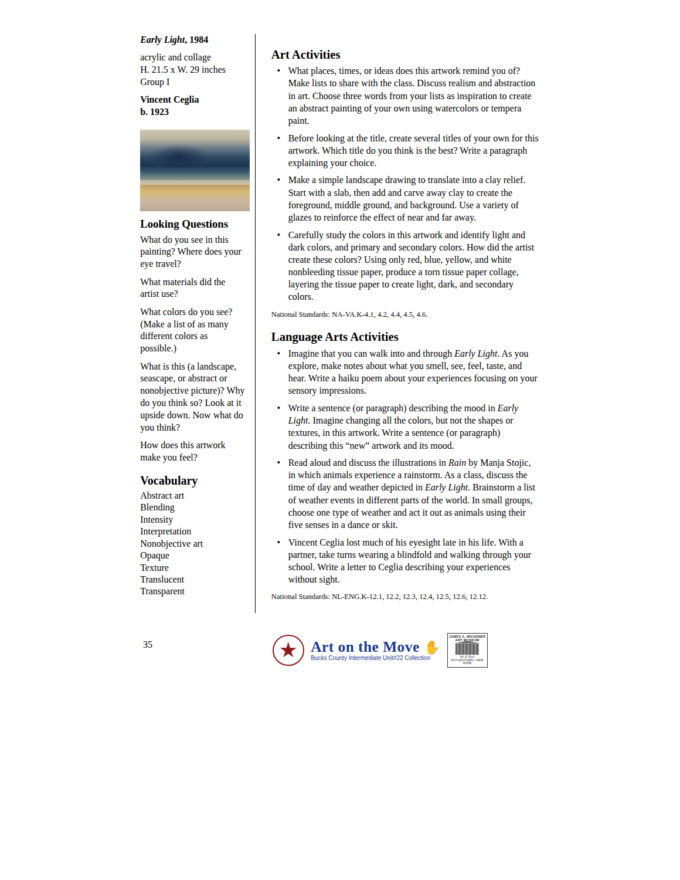Early Light, 1984
acrylic and collage
H. 21.5 x W. 29 inches
Group I
Vincent Ceglia
b. 1923
Looking Questions
What do you see in this painting? Where does your eye travel?
What materials did the artist use?
What colors do you see? (Make a list of as many different colors as possible.)
What is this (a landscape, seascape, or abstract or nonobjective picture)? Why do you think so? Look at it upside down. Now what do you think?
How does this artwork make you feel?
Vocabulary
Abstract art
Blending
Intensity
Interpretation
Nonobjective art
Opaque
Texture
Translucent
Transparent
Art Activities
What places, times, or ideas does this artwork remind you of? Make lists to share with the class. Discuss realism and abstraction in art. Choose three words from your lists as inspiration to create an abstract painting of your own using watercolors or tempera paint.
Before looking at the title, create several titles of your own for this artwork. Which title do you think is the best? Write a paragraph explaining your choice.
Make a simple landscape drawing to translate into a clay relief. Start with a slab, then add and carve away clay to create the foreground, middle ground, and background. Use a variety of glazes to reinforce the effect of near and far away.
Carefully study the colors in this artwork and identify light and dark colors, and primary and secondary colors. How did the artist create these colors? Using only red, blue, yellow, and white nonbleeding tissue paper, produce a torn tissue paper collage, layering the tissue paper to create light, dark, and secondary colors.
National Standards: NA-VA.K-4.1, 4.2, 4.4, 4.5, 4.6.
Language Arts Activities
Imagine that you can walk into and through Early Light. As you explore, make notes about what you smell, see, feel, taste, and hear. Write a haiku poem about your experiences focusing on your sensory impressions.
Write a sentence (or paragraph) describing the mood in Early Light. Imagine changing all the colors, but not the shapes or textures, in this artwork. Write a sentence (or paragraph) describing this “new” artwork and its mood.
Read aloud and discuss the illustrations in Rain by Manja Stojic, in which animals experience a rainstorm. As a class, discuss the time of day and weather depicted in Early Light. Brainstorm a list of weather events in different parts of the world. In small groups, choose one type of weather and act it out as animals using their five senses in a dance or skit.
Vincent Ceglia lost much of his eyesight late in his life. With a partner, take turns wearing a blindfold and walking through your school. Write a letter to Ceglia describing your experiences without sight.
National Standards: NL-ENG.K-12.1, 12.2, 12.3, 12.4, 12.5, 12.6, 12.12.
35
Art on the Move ✋
Bucks County Intermediate Unit#22 Collection
JAMES A. MICHENER
ART MUSEUM
Art & Soul
DOYLESTOWN • NEW HOPE